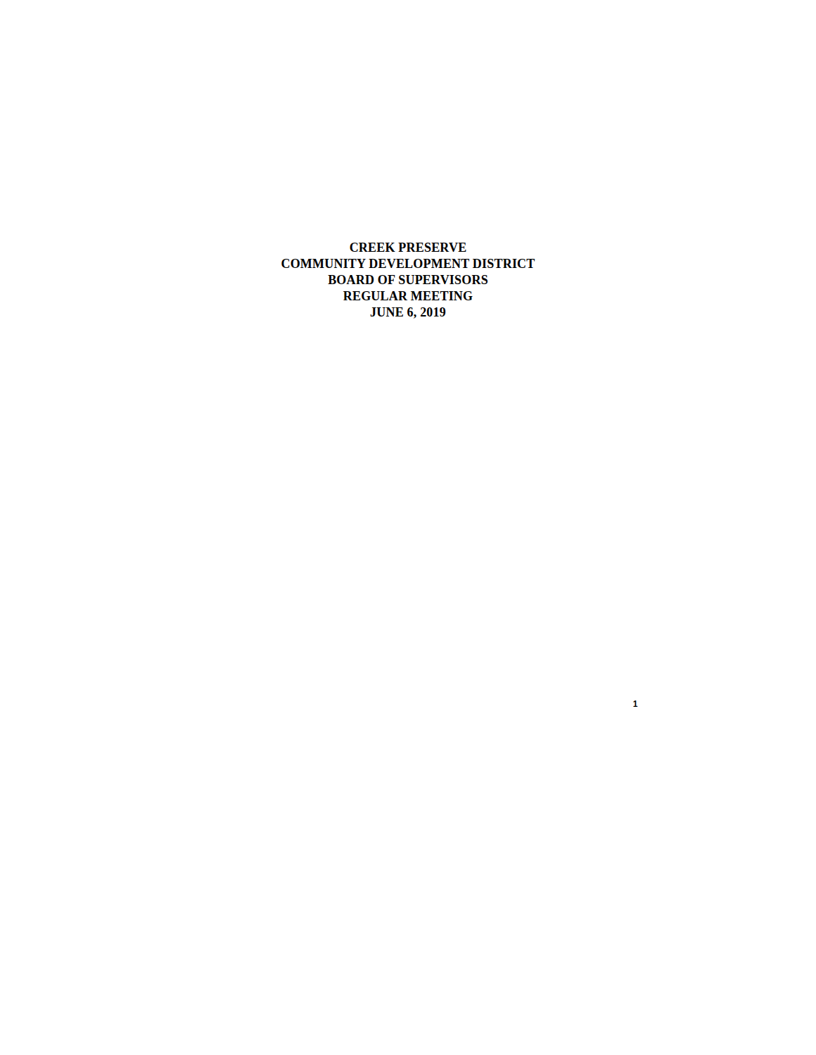CREEK PRESERVE
COMMUNITY DEVELOPMENT DISTRICT
BOARD OF SUPERVISORS
REGULAR MEETING
JUNE 6, 2019
1